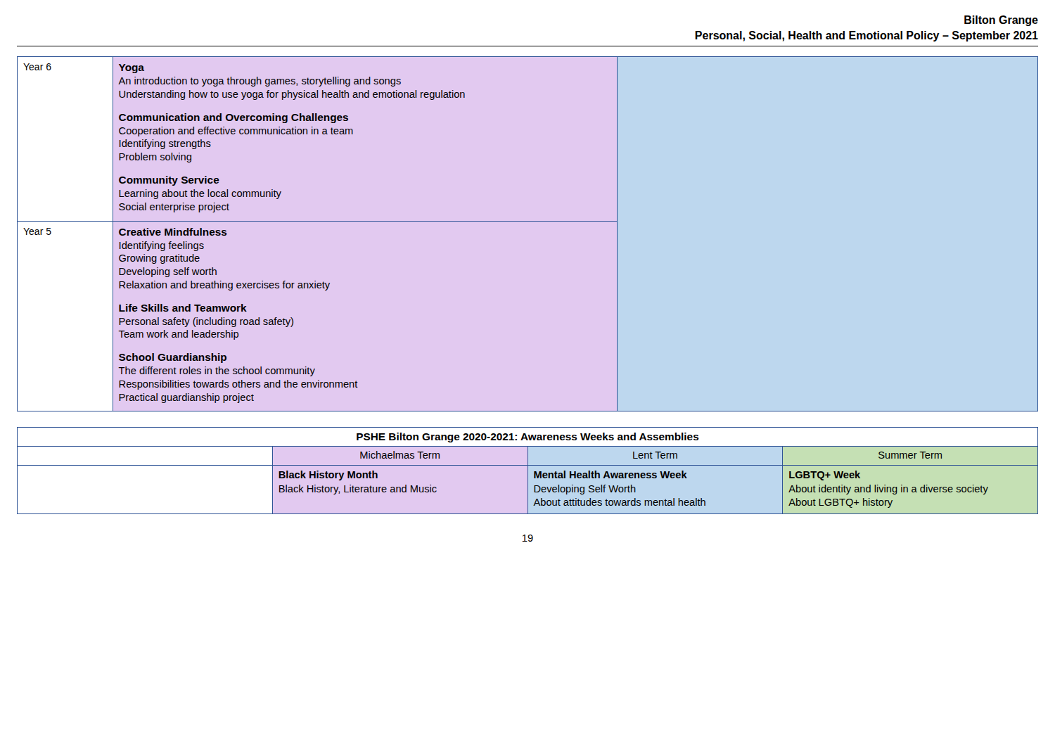Bilton Grange
Personal, Social, Health and Emotional Policy – September 2021
| Year 6 | Yoga An introduction to yoga through games, storytelling and songs Understanding how to use yoga for physical health and emotional regulation Communication and Overcoming Challenges Cooperation and effective communication in a team Identifying strengths Problem solving Community Service Learning about the local community Social enterprise project | |
| Year 5 | Creative Mindfulness Identifying feelings Growing gratitude Developing self worth Relaxation and breathing exercises for anxiety Life Skills and Teamwork Personal safety (including road safety) Team work and leadership School Guardianship The different roles in the school community Responsibilities towards others and the environment Practical guardianship project |
| PSHE Bilton Grange 2020-2021: Awareness Weeks and Assemblies |
| | Michaelmas Term | Lent Term | Summer Term |
| | Black History Month Black History, Literature and Music | Mental Health Awareness Week Developing Self Worth About attitudes towards mental health | LGBTQ+ Week About identity and living in a diverse society About LGBTQ+ history |
19